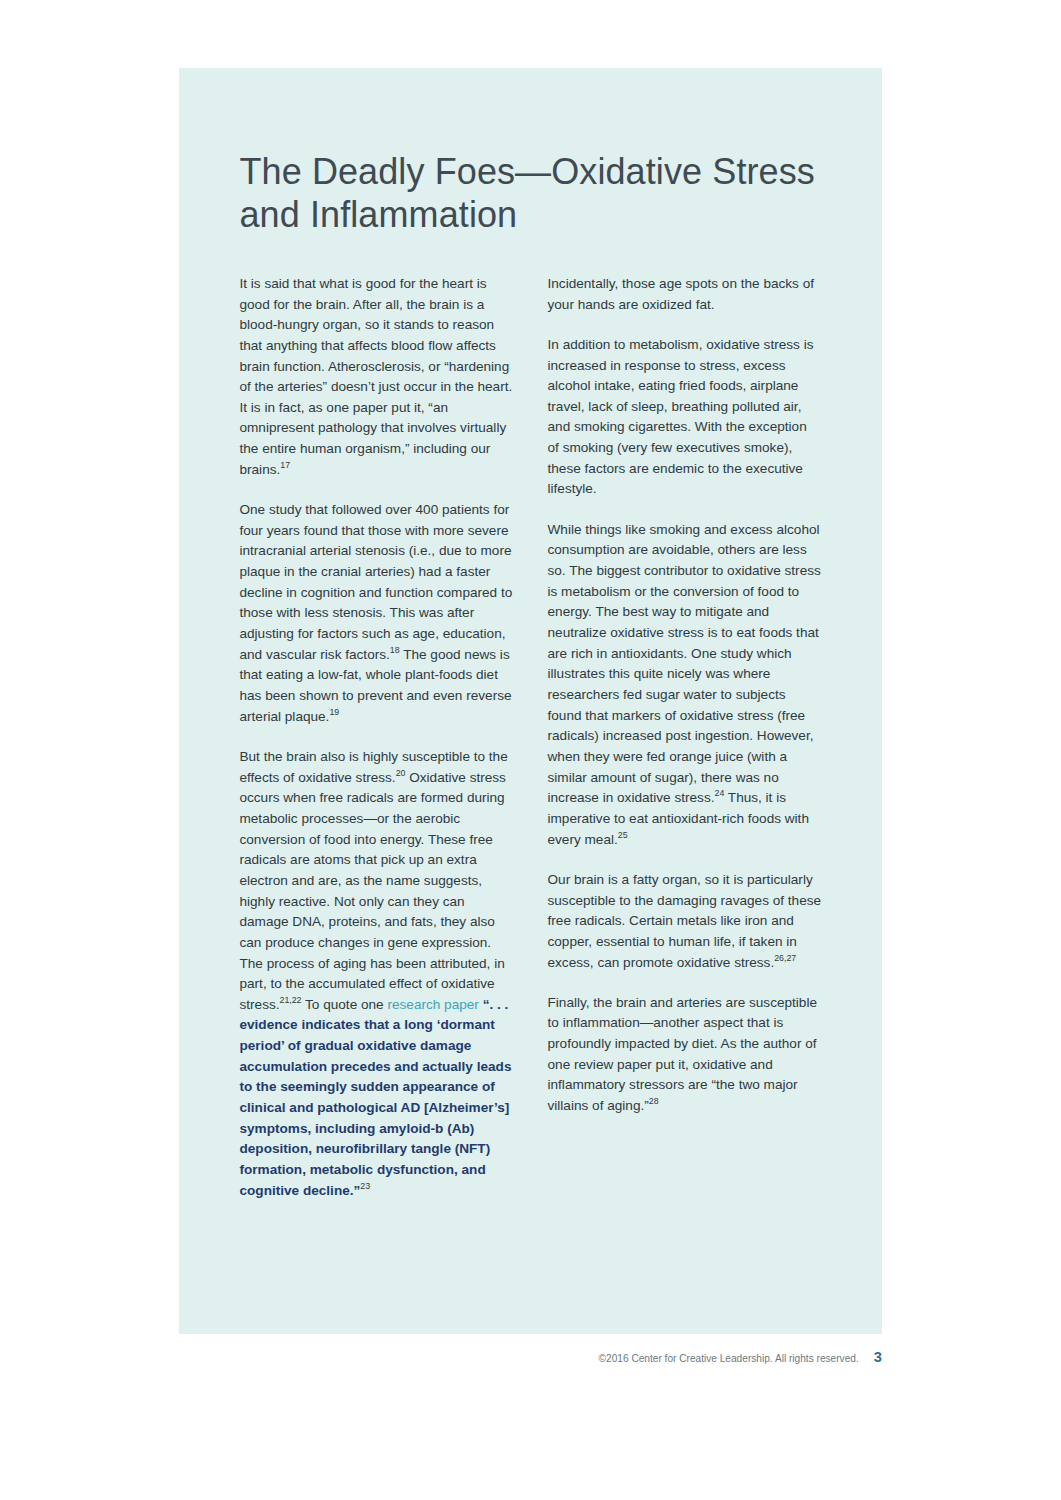The Deadly Foes—Oxidative Stress
and Inflammation
It is said that what is good for the heart is good for the brain. After all, the brain is a blood-hungry organ, so it stands to reason that anything that affects blood flow affects brain function. Atherosclerosis, or “hardening of the arteries” doesn’t just occur in the heart. It is in fact, as one paper put it, “an omnipresent pathology that involves virtually the entire human organism,” including our brains.17
One study that followed over 400 patients for four years found that those with more severe intracranial arterial stenosis (i.e., due to more plaque in the cranial arteries) had a faster decline in cognition and function compared to those with less stenosis. This was after adjusting for factors such as age, education, and vascular risk factors.18 The good news is that eating a low-fat, whole plant-foods diet has been shown to prevent and even reverse arterial plaque.19
But the brain also is highly susceptible to the effects of oxidative stress.20 Oxidative stress occurs when free radicals are formed during metabolic processes—or the aerobic conversion of food into energy. These free radicals are atoms that pick up an extra electron and are, as the name suggests, highly reactive. Not only can they can damage DNA, proteins, and fats, they also can produce changes in gene expression. The process of aging has been attributed, in part, to the accumulated effect of oxidative stress.21,22 To quote one research paper “. . . evidence indicates that a long ‘dormant period’ of gradual oxidative damage accumulation precedes and actually leads to the seemingly sudden appearance of clinical and pathological AD [Alzheimer’s] symptoms, including amyloid-b (Ab) deposition, neurofibrillary tangle (NFT) formation, metabolic dysfunction, and cognitive decline.”23
Incidentally, those age spots on the backs of your hands are oxidized fat.
In addition to metabolism, oxidative stress is increased in response to stress, excess alcohol intake, eating fried foods, airplane travel, lack of sleep, breathing polluted air, and smoking cigarettes. With the exception of smoking (very few executives smoke), these factors are endemic to the executive lifestyle.
While things like smoking and excess alcohol consumption are avoidable, others are less so. The biggest contributor to oxidative stress is metabolism or the conversion of food to energy. The best way to mitigate and neutralize oxidative stress is to eat foods that are rich in antioxidants. One study which illustrates this quite nicely was where researchers fed sugar water to subjects found that markers of oxidative stress (free radicals) increased post ingestion. However, when they were fed orange juice (with a similar amount of sugar), there was no increase in oxidative stress.24 Thus, it is imperative to eat antioxidant-rich foods with every meal.25
Our brain is a fatty organ, so it is particularly susceptible to the damaging ravages of these free radicals. Certain metals like iron and copper, essential to human life, if taken in excess, can promote oxidative stress.26,27
Finally, the brain and arteries are susceptible to inflammation—another aspect that is profoundly impacted by diet. As the author of one review paper put it, oxidative and inflammatory stressors are “the two major villains of aging.”28
©2016 Center for Creative Leadership. All rights reserved. 3